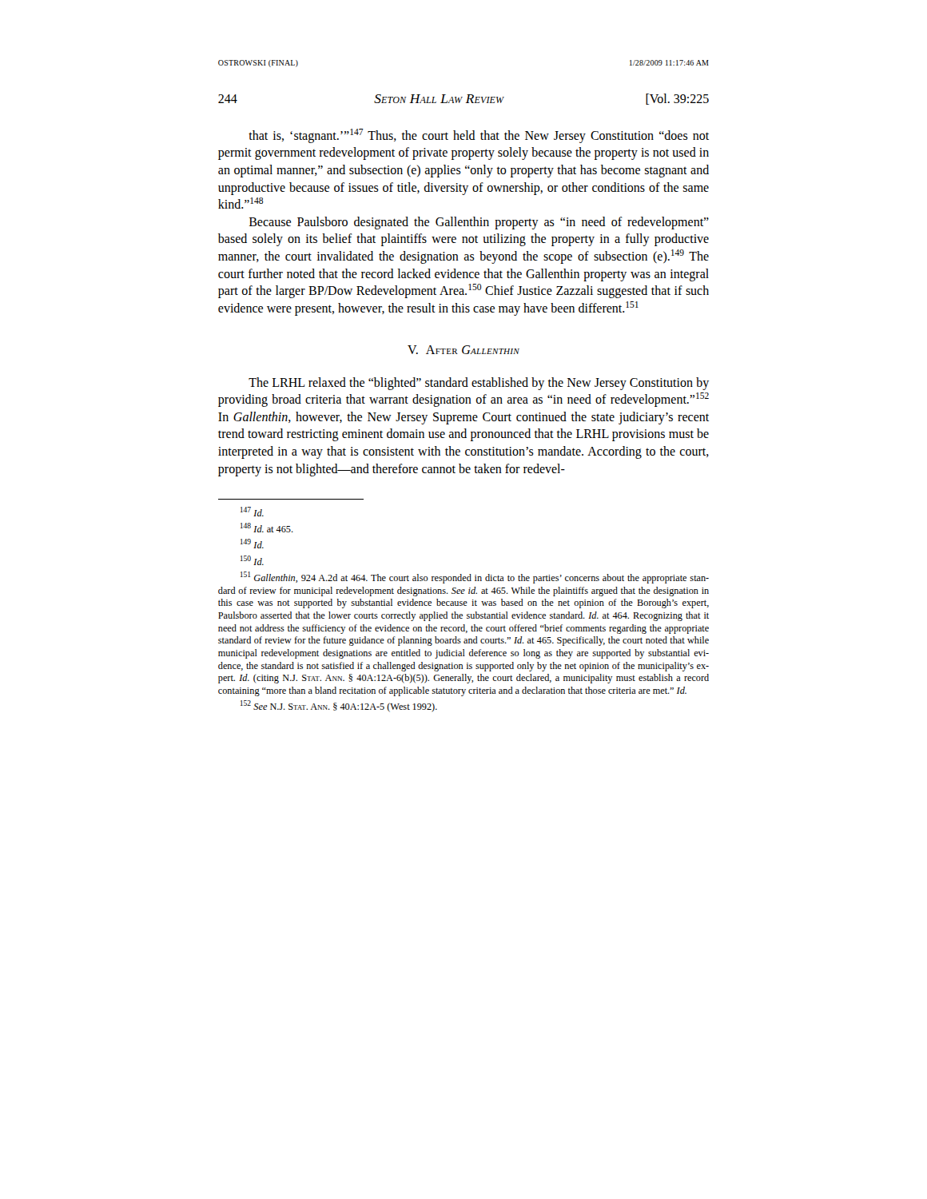Ostrowski (Final) 1/28/2009 11:17:46 AM
244 Seton Hall Law Review [Vol. 39:225
that is, ‘stagnant.’”147 Thus, the court held that the New Jersey Constitution “does not permit government redevelopment of private property solely because the property is not used in an optimal manner,” and subsection (e) applies “only to property that has become stagnant and unproductive because of issues of title, diversity of ownership, or other conditions of the same kind.”148
Because Paulsboro designated the Gallenthin property as “in need of redevelopment” based solely on its belief that plaintiffs were not utilizing the property in a fully productive manner, the court invalidated the designation as beyond the scope of subsection (e).149 The court further noted that the record lacked evidence that the Gallenthin property was an integral part of the larger BP/Dow Redevelopment Area.150 Chief Justice Zazzali suggested that if such evidence were present, however, the result in this case may have been different.151
V. After Gallenthin
The LRHL relaxed the “blighted” standard established by the New Jersey Constitution by providing broad criteria that warrant designation of an area as “in need of redevelopment.”152 In Gallenthin, however, the New Jersey Supreme Court continued the state judiciary’s recent trend toward restricting eminent domain use and pronounced that the LRHL provisions must be interpreted in a way that is consistent with the constitution’s mandate. According to the court, property is not blighted—and therefore cannot be taken for redevel-
147 Id.
148 Id. at 465.
149 Id.
150 Id.
151 Gallenthin, 924 A.2d at 464. The court also responded in dicta to the parties’ concerns about the appropriate standard of review for municipal redevelopment designations. See id. at 465. While the plaintiffs argued that the designation in this case was not supported by substantial evidence because it was based on the net opinion of the Borough’s expert, Paulsboro asserted that the lower courts correctly applied the substantial evidence standard. Id. at 464. Recognizing that it need not address the sufficiency of the evidence on the record, the court offered “brief comments regarding the appropriate standard of review for the future guidance of planning boards and courts.” Id. at 465. Specifically, the court noted that while municipal redevelopment designations are entitled to judicial deference so long as they are supported by substantial evidence, the standard is not satisfied if a challenged designation is supported only by the net opinion of the municipality’s expert. Id. (citing N.J. Stat. Ann. § 40A:12A-6(b)(5)). Generally, the court declared, a municipality must establish a record containing “more than a bland recitation of applicable statutory criteria and a declaration that those criteria are met.” Id.
152 See N.J. Stat. Ann. § 40A:12A-5 (West 1992).